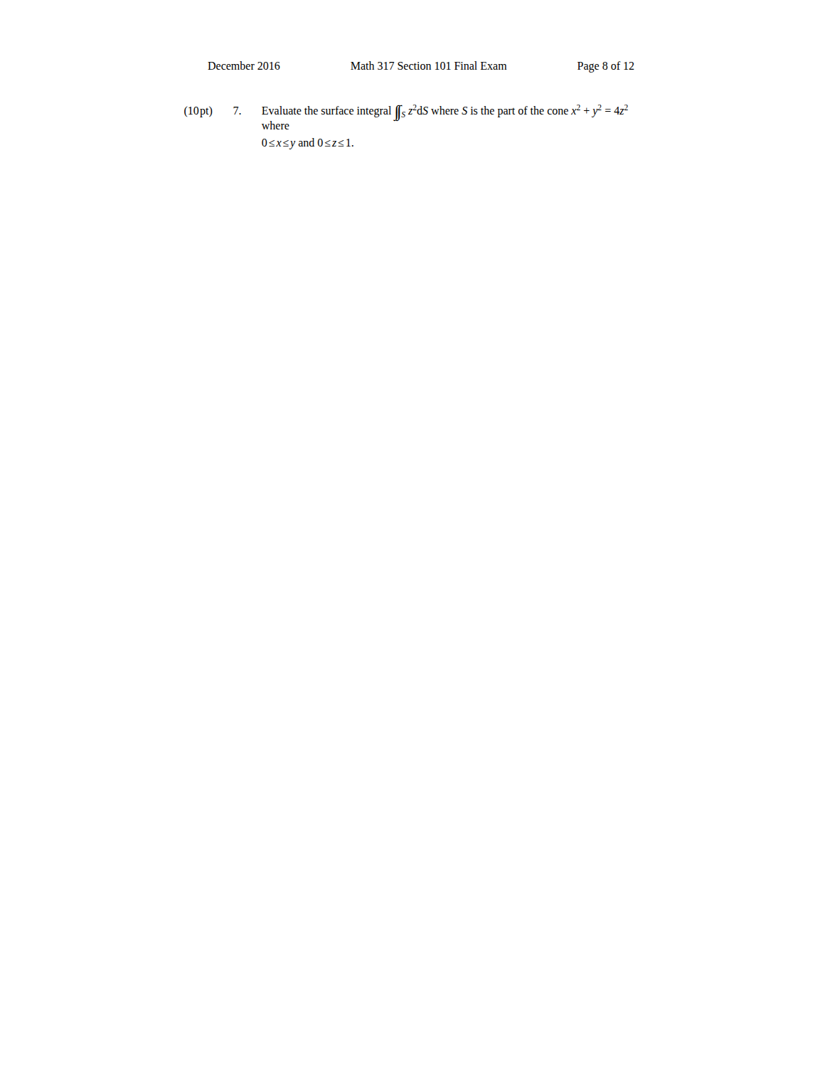December 2016
Math 317 Section 101 Final Exam
Page 8 of 12
(10 pt)
7.
Evaluate the surface integral ∫∫S z2d S where S is the part of the cone x2 + y2 = 4z2 where
0≤x≤y and 0≤z≤1.